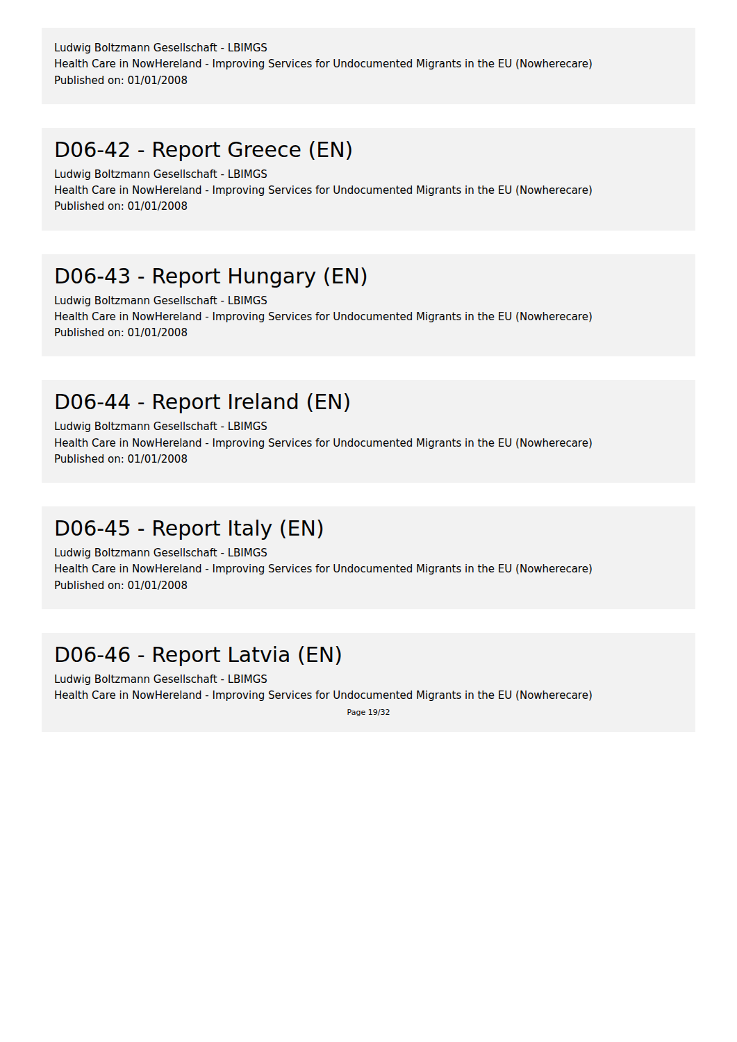Ludwig Boltzmann Gesellschaft - LBIMGS
Health Care in NowHereland - Improving Services for Undocumented Migrants in the EU (Nowherecare)
Published on: 01/01/2008
D06-42 - Report Greece (EN)
Ludwig Boltzmann Gesellschaft - LBIMGS
Health Care in NowHereland - Improving Services for Undocumented Migrants in the EU (Nowherecare)
Published on: 01/01/2008
D06-43 - Report Hungary (EN)
Ludwig Boltzmann Gesellschaft - LBIMGS
Health Care in NowHereland - Improving Services for Undocumented Migrants in the EU (Nowherecare)
Published on: 01/01/2008
D06-44 - Report Ireland (EN)
Ludwig Boltzmann Gesellschaft - LBIMGS
Health Care in NowHereland - Improving Services for Undocumented Migrants in the EU (Nowherecare)
Published on: 01/01/2008
D06-45 - Report Italy (EN)
Ludwig Boltzmann Gesellschaft - LBIMGS
Health Care in NowHereland - Improving Services for Undocumented Migrants in the EU (Nowherecare)
Published on: 01/01/2008
D06-46 - Report Latvia (EN)
Ludwig Boltzmann Gesellschaft - LBIMGS
Health Care in NowHereland - Improving Services for Undocumented Migrants in the EU (Nowherecare)
Page 19/32